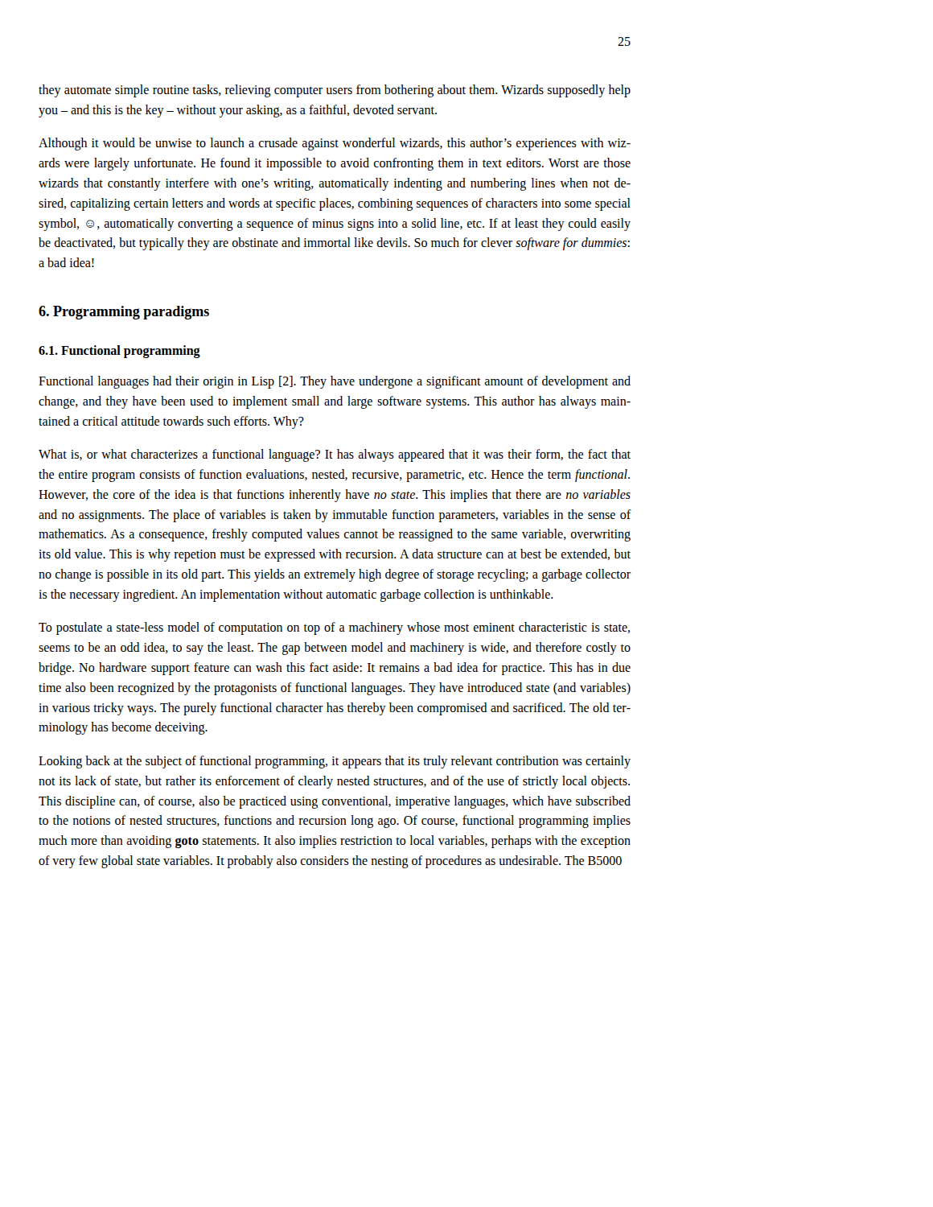25
they automate simple routine tasks, relieving computer users from bothering about them. Wizards supposedly help you – and this is the key – without your asking, as a faithful, devoted servant.
Although it would be unwise to launch a crusade against wonderful wizards, this author’s experiences with wizards were largely unfortunate. He found it impossible to avoid confronting them in text editors. Worst are those wizards that constantly interfere with one’s writing, automatically indenting and numbering lines when not desired, capitalizing certain letters and words at specific places, combining sequences of characters into some special symbol, ☺, automatically converting a sequence of minus signs into a solid line, etc. If at least they could easily be deactivated, but typically they are obstinate and immortal like devils. So much for clever software for dummies: a bad idea!
6. Programming paradigms
6.1. Functional programming
Functional languages had their origin in Lisp [2]. They have undergone a significant amount of development and change, and they have been used to implement small and large software systems. This author has always maintained a critical attitude towards such efforts. Why?
What is, or what characterizes a functional language? It has always appeared that it was their form, the fact that the entire program consists of function evaluations, nested, recursive, parametric, etc. Hence the term functional. However, the core of the idea is that functions inherently have no state. This implies that there are no variables and no assignments. The place of variables is taken by immutable function parameters, variables in the sense of mathematics. As a consequence, freshly computed values cannot be reassigned to the same variable, overwriting its old value. This is why repetion must be expressed with recursion. A data structure can at best be extended, but no change is possible in its old part. This yields an extremely high degree of storage recycling; a garbage collector is the necessary ingredient. An implementation without automatic garbage collection is unthinkable.
To postulate a state-less model of computation on top of a machinery whose most eminent characteristic is state, seems to be an odd idea, to say the least. The gap between model and machinery is wide, and therefore costly to bridge. No hardware support feature can wash this fact aside: It remains a bad idea for practice. This has in due time also been recognized by the protagonists of functional languages. They have introduced state (and variables) in various tricky ways. The purely functional character has thereby been compromised and sacrificed. The old terminology has become deceiving.
Looking back at the subject of functional programming, it appears that its truly relevant contribution was certainly not its lack of state, but rather its enforcement of clearly nested structures, and of the use of strictly local objects. This discipline can, of course, also be practiced using conventional, imperative languages, which have subscribed to the notions of nested structures, functions and recursion long ago. Of course, functional programming implies much more than avoiding goto statements. It also implies restriction to local variables, perhaps with the exception of very few global state variables. It probably also considers the nesting of procedures as undesirable. The B5000